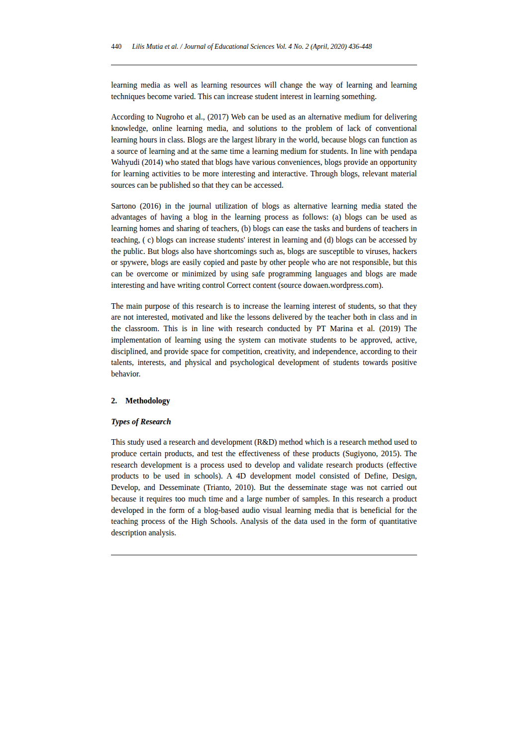440 Lilis Mutia et al. / Journal of Educational Sciences Vol. 4 No. 2 (April, 2020) 436-448
learning media as well as learning resources will change the way of learning and learning techniques become varied. This can increase student interest in learning something.
According to Nugroho et al., (2017) Web can be used as an alternative medium for delivering knowledge, online learning media, and solutions to the problem of lack of conventional learning hours in class. Blogs are the largest library in the world, because blogs can function as a source of learning and at the same time a learning medium for students. In line with pendapa Wahyudi (2014) who stated that blogs have various conveniences, blogs provide an opportunity for learning activities to be more interesting and interactive. Through blogs, relevant material sources can be published so that they can be accessed.
Sartono (2016) in the journal utilization of blogs as alternative learning media stated the advantages of having a blog in the learning process as follows: (a) blogs can be used as learning homes and sharing of teachers, (b) blogs can ease the tasks and burdens of teachers in teaching, ( c) blogs can increase students' interest in learning and (d) blogs can be accessed by the public. But blogs also have shortcomings such as, blogs are susceptible to viruses, hackers or spywere, blogs are easily copied and paste by other people who are not responsible, but this can be overcome or minimized by using safe programming languages and blogs are made interesting and have writing control Correct content (source dowaen.wordpress.com).
The main purpose of this research is to increase the learning interest of students, so that they are not interested, motivated and like the lessons delivered by the teacher both in class and in the classroom. This is in line with research conducted by PT Marina et al. (2019) The implementation of learning using the system can motivate students to be approved, active, disciplined, and provide space for competition, creativity, and independence, according to their talents, interests, and physical and psychological development of students towards positive behavior.
2. Methodology
Types of Research
This study used a research and development (R&D) method which is a research method used to produce certain products, and test the effectiveness of these products (Sugiyono, 2015). The research development is a process used to develop and validate research products (effective products to be used in schools). A 4D development model consisted of Define, Design, Develop, and Desseminate (Trianto, 2010). But the desseminate stage was not carried out because it requires too much time and a large number of samples. In this research a product developed in the form of a blog-based audio visual learning media that is beneficial for the teaching process of the High Schools. Analysis of the data used in the form of quantitative description analysis.